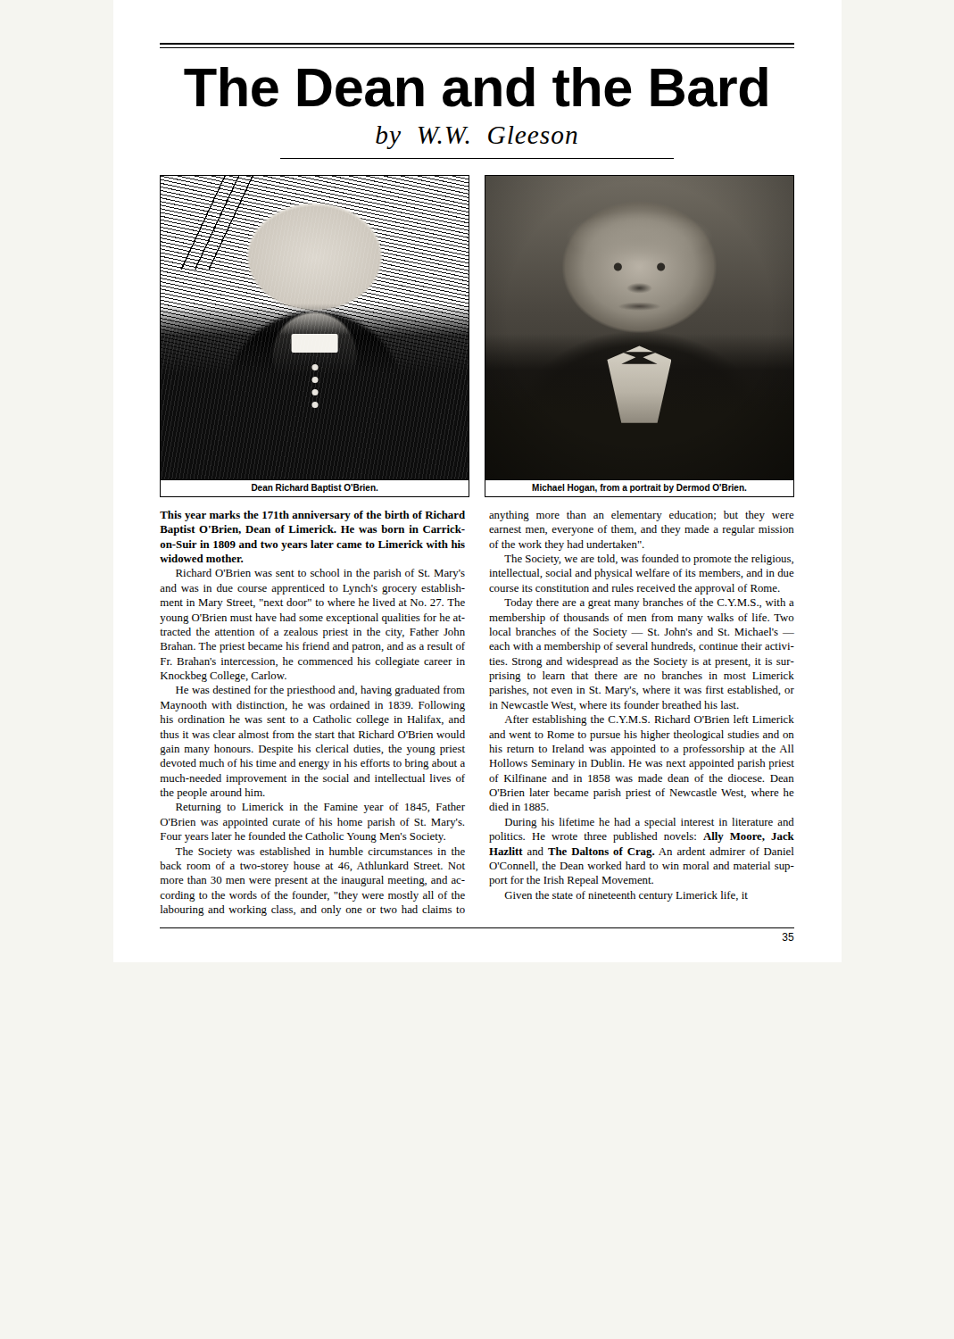The Dean and the Bard
by W.W. Gleeson
Dean Richard Baptist O'Brien.
Michael Hogan, from a portrait by Dermod O'Brien.
This year marks the 171th anniversary of the birth of Richard Baptist O'Brien, Dean of Limerick. He was born in Carrick-on-Suir in 1809 and two years later came to Limerick with his widowed mother.
Richard O'Brien was sent to school in the parish of St. Mary's and was in due course apprenticed to Lynch's grocery establishment in Mary Street, "next door" to where he lived at No. 27. The young O'Brien must have had some exceptional qualities for he attracted the attention of a zealous priest in the city, Father John Brahan. The priest became his friend and patron, and as a result of Fr. Brahan's intercession, he commenced his collegiate career in Knockbeg College, Carlow.
He was destined for the priesthood and, having graduated from Maynooth with distinction, he was ordained in 1839. Following his ordination he was sent to a Catholic college in Halifax, and thus it was clear almost from the start that Richard O'Brien would gain many honours. Despite his clerical duties, the young priest devoted much of his time and energy in his efforts to bring about a much-needed improvement in the social and intellectual lives of the people around him.
Returning to Limerick in the Famine year of 1845, Father O'Brien was appointed curate of his home parish of St. Mary's. Four years later he founded the Catholic Young Men's Society.
The Society was established in humble circumstances in the back room of a two-storey house at 46, Athlunkard Street. Not more than 30 men were present at the inaugural meeting, and according to the words of the founder, "they were mostly all of the labouring and working class, and only one or two had claims to anything more than an elementary education; but they were earnest men, everyone of them, and they made a regular mission of the work they had undertaken".
The Society, we are told, was founded to promote the religious, intellectual, social and physical welfare of its members, and in due course its constitution and rules received the approval of Rome.
Today there are a great many branches of the C.Y.M.S., with a membership of thousands of men from many walks of life. Two local branches of the Society — St. John's and St. Michael's — each with a membership of several hundreds, continue their activities. Strong and widespread as the Society is at present, it is surprising to learn that there are no branches in most Limerick parishes, not even in St. Mary's, where it was first established, or in Newcastle West, where its founder breathed his last.
After establishing the C.Y.M.S. Richard O'Brien left Limerick and went to Rome to pursue his higher theological studies and on his return to Ireland was appointed to a professorship at the All Hollows Seminary in Dublin. He was next appointed parish priest of Kilfinane and in 1858 was made dean of the diocese. Dean O'Brien later became parish priest of Newcastle West, where he died in 1885.
During his lifetime he had a special interest in literature and politics. He wrote three published novels: Ally Moore, Jack Hazlitt and The Daltons of Crag. An ardent admirer of Daniel O'Connell, the Dean worked hard to win moral and material support for the Irish Repeal Movement.
Given the state of nineteenth century Limerick life, it
35